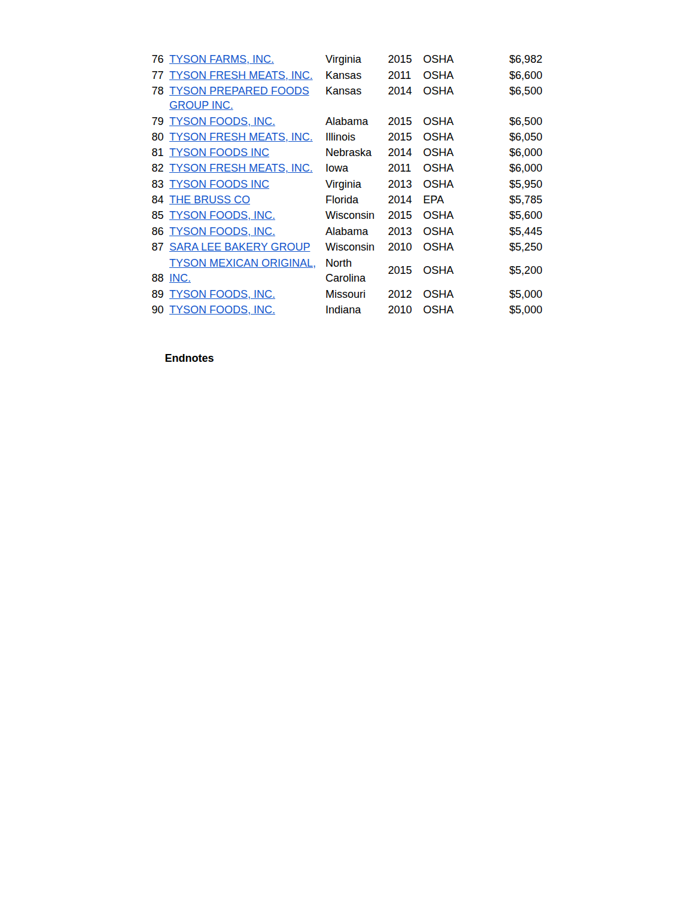| 76 | TYSON FARMS, INC. | Virginia | 2015 | OSHA | $6,982 |
| 77 | TYSON FRESH MEATS, INC. | Kansas | 2011 | OSHA | $6,600 |
| 78 | TYSON PREPARED FOODS GROUP INC. | Kansas | 2014 | OSHA | $6,500 |
| 79 | TYSON FOODS, INC. | Alabama | 2015 | OSHA | $6,500 |
| 80 | TYSON FRESH MEATS, INC. | Illinois | 2015 | OSHA | $6,050 |
| 81 | TYSON FOODS INC | Nebraska | 2014 | OSHA | $6,000 |
| 82 | TYSON FRESH MEATS, INC. | Iowa | 2011 | OSHA | $6,000 |
| 83 | TYSON FOODS INC | Virginia | 2013 | OSHA | $5,950 |
| 84 | THE BRUSS CO | Florida | 2014 | EPA | $5,785 |
| 85 | TYSON FOODS, INC. | Wisconsin | 2015 | OSHA | $5,600 |
| 86 | TYSON FOODS, INC. | Alabama | 2013 | OSHA | $5,445 |
| 87 | SARA LEE BAKERY GROUP | Wisconsin | 2010 | OSHA | $5,250 |
| 88 | TYSON MEXICAN ORIGINAL, INC. | North Carolina | 2015 | OSHA | $5,200 |
| 89 | TYSON FOODS, INC. | Missouri | 2012 | OSHA | $5,000 |
| 90 | TYSON FOODS, INC. | Indiana | 2010 | OSHA | $5,000 |
Endnotes